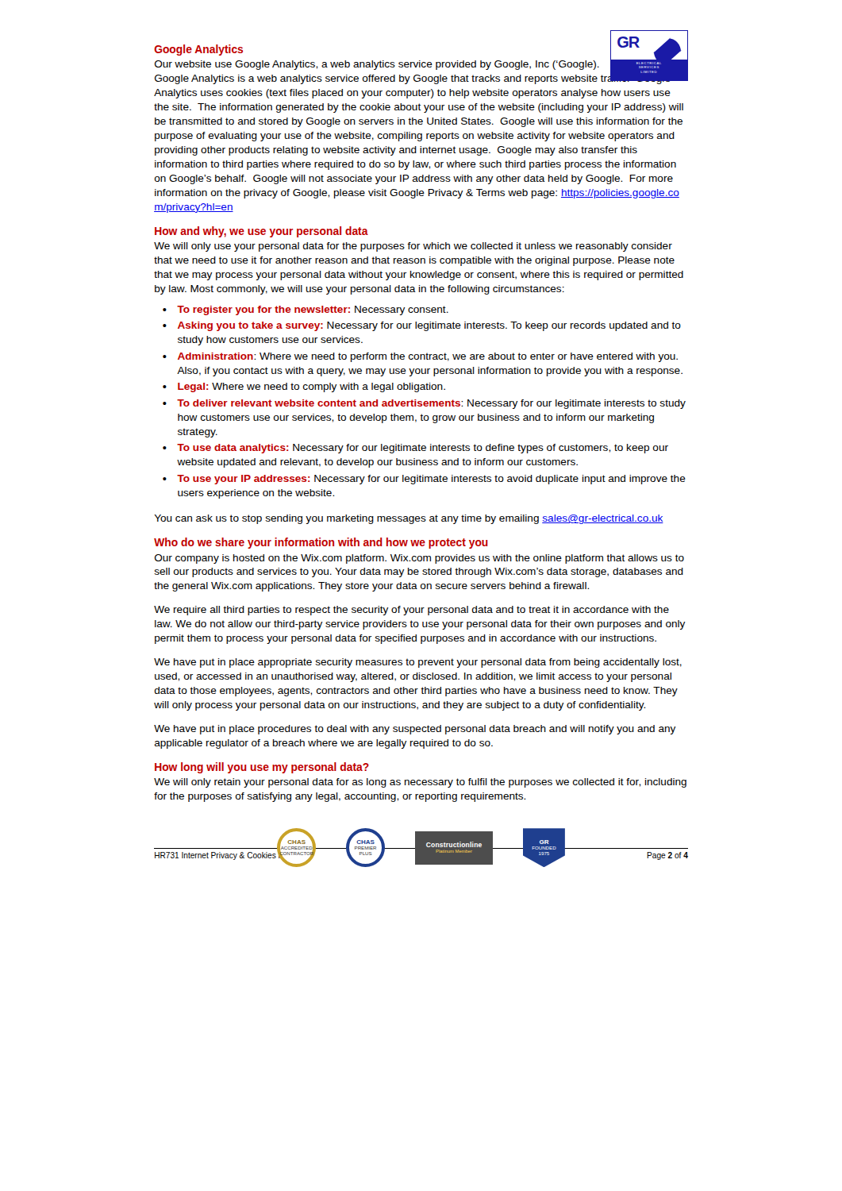GR
ELECTRICAL
SERVICES
LIMITED
Google Analytics
Our website use Google Analytics, a web analytics service provided by Google, Inc (‘Google).
Google Analytics is a web analytics service offered by Google that tracks and reports website traffic. Google Analytics uses cookies (text files placed on your computer) to help website operators analyse how users use the site. The information generated by the cookie about your use of the website (including your IP address) will be transmitted to and stored by Google on servers in the United States. Google will use this information for the purpose of evaluating your use of the website, compiling reports on website activity for website operators and providing other products relating to website activity and internet usage. Google may also transfer this information to third parties where required to do so by law, or where such third parties process the information on Google’s behalf. Google will not associate your IP address with any other data held by Google. For more information on the privacy of Google, please visit Google Privacy & Terms web page: https://policies.google.com/privacy?hl=en
How and why, we use your personal data
We will only use your personal data for the purposes for which we collected it unless we reasonably consider that we need to use it for another reason and that reason is compatible with the original purpose. Please note that we may process your personal data without your knowledge or consent, where this is required or permitted by law. Most commonly, we will use your personal data in the following circumstances:
To register you for the newsletter: Necessary consent.
Asking you to take a survey: Necessary for our legitimate interests. To keep our records updated and to study how customers use our services.
Administration: Where we need to perform the contract, we are about to enter or have entered with you. Also, if you contact us with a query, we may use your personal information to provide you with a response.
Legal: Where we need to comply with a legal obligation.
To deliver relevant website content and advertisements: Necessary for our legitimate interests to study how customers use our services, to develop them, to grow our business and to inform our marketing strategy.
To use data analytics: Necessary for our legitimate interests to define types of customers, to keep our website updated and relevant, to develop our business and to inform our customers.
To use your IP addresses: Necessary for our legitimate interests to avoid duplicate input and improve the users experience on the website.
You can ask us to stop sending you marketing messages at any time by emailing sales@gr-electrical.co.uk
Who do we share your information with and how we protect you
Our company is hosted on the Wix.com platform. Wix.com provides us with the online platform that allows us to sell our products and services to you. Your data may be stored through Wix.com’s data storage, databases and the general Wix.com applications. They store your data on secure servers behind a firewall.
We require all third parties to respect the security of your personal data and to treat it in accordance with the law. We do not allow our third-party service providers to use your personal data for their own purposes and only permit them to process your personal data for specified purposes and in accordance with our instructions.
We have put in place appropriate security measures to prevent your personal data from being accidentally lost, used, or accessed in an unauthorised way, altered, or disclosed. In addition, we limit access to your personal data to those employees, agents, contractors and other third parties who have a business need to know. They will only process your personal data on our instructions, and they are subject to a duty of confidentiality.
We have put in place procedures to deal with any suspected personal data breach and will notify you and any applicable regulator of a breach where we are legally required to do so.
How long will you use my personal data?
We will only retain your personal data for as long as necessary to fulfil the purposes we collected it for, including for the purposes of satisfying any legal, accounting, or reporting requirements.
HR731 Internet Privacy & Cookies Policy
Page 2 of 4
CHAS
ACCREDITED
CONTRACTOR
CHAS
PREMIER
PLUS
Constructionline
Platinum Member
GR
FOUNDED
1975